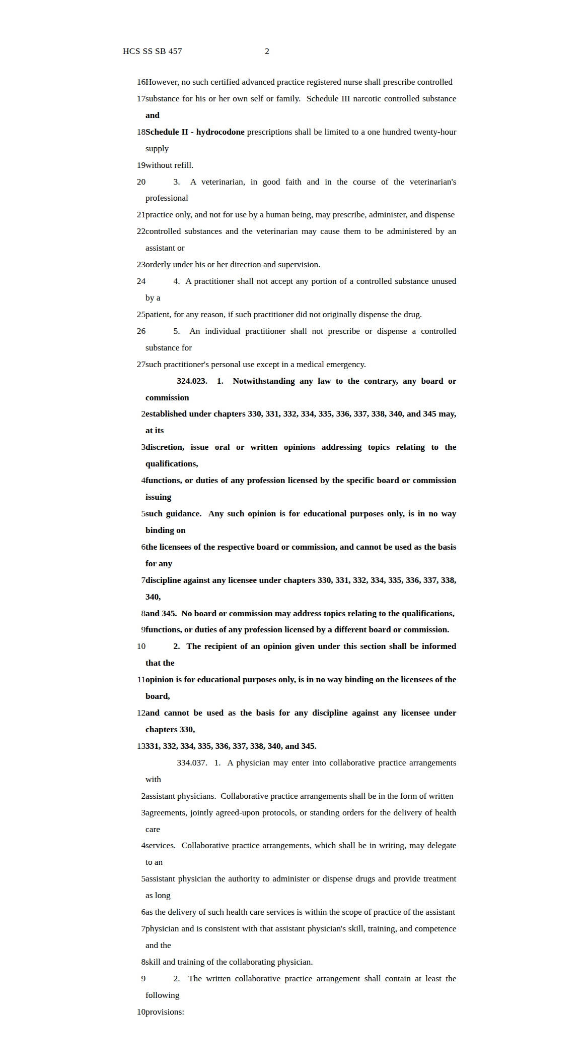HCS SS SB 457 2
| 16 | However, no such certified advanced practice registered nurse shall prescribe controlled |
| 17 | substance for his or her own self or family. Schedule III narcotic controlled substance and |
| 18 | Schedule II - hydrocodone prescriptions shall be limited to a one hundred twenty-hour supply |
| 19 | without refill. |
| 20 | 3. A veterinarian, in good faith and in the course of the veterinarian's professional |
| 21 | practice only, and not for use by a human being, may prescribe, administer, and dispense |
| 22 | controlled substances and the veterinarian may cause them to be administered by an assistant or |
| 23 | orderly under his or her direction and supervision. |
| 24 | 4. A practitioner shall not accept any portion of a controlled substance unused by a |
| 25 | patient, for any reason, if such practitioner did not originally dispense the drug. |
| 26 | 5. An individual practitioner shall not prescribe or dispense a controlled substance for |
| 27 | such practitioner's personal use except in a medical emergency. |
| | 324.023. 1. Notwithstanding any law to the contrary, any board or commission |
| 2 | established under chapters 330, 331, 332, 334, 335, 336, 337, 338, 340, and 345 may, at its |
| 3 | discretion, issue oral or written opinions addressing topics relating to the qualifications, |
| 4 | functions, or duties of any profession licensed by the specific board or commission issuing |
| 5 | such guidance. Any such opinion is for educational purposes only, is in no way binding on |
| 6 | the licensees of the respective board or commission, and cannot be used as the basis for any |
| 7 | discipline against any licensee under chapters 330, 331, 332, 334, 335, 336, 337, 338, 340, |
| 8 | and 345. No board or commission may address topics relating to the qualifications, |
| 9 | functions, or duties of any profession licensed by a different board or commission. |
| 10 | 2. The recipient of an opinion given under this section shall be informed that the |
| 11 | opinion is for educational purposes only, is in no way binding on the licensees of the board, |
| 12 | and cannot be used as the basis for any discipline against any licensee under chapters 330, |
| 13 | 331, 332, 334, 335, 336, 337, 338, 340, and 345. |
| | 334.037. 1. A physician may enter into collaborative practice arrangements with |
| 2 | assistant physicians. Collaborative practice arrangements shall be in the form of written |
| 3 | agreements, jointly agreed-upon protocols, or standing orders for the delivery of health care |
| 4 | services. Collaborative practice arrangements, which shall be in writing, may delegate to an |
| 5 | assistant physician the authority to administer or dispense drugs and provide treatment as long |
| 6 | as the delivery of such health care services is within the scope of practice of the assistant |
| 7 | physician and is consistent with that assistant physician's skill, training, and competence and the |
| 8 | skill and training of the collaborating physician. |
| 9 | 2. The written collaborative practice arrangement shall contain at least the following |
| 10 | provisions: |